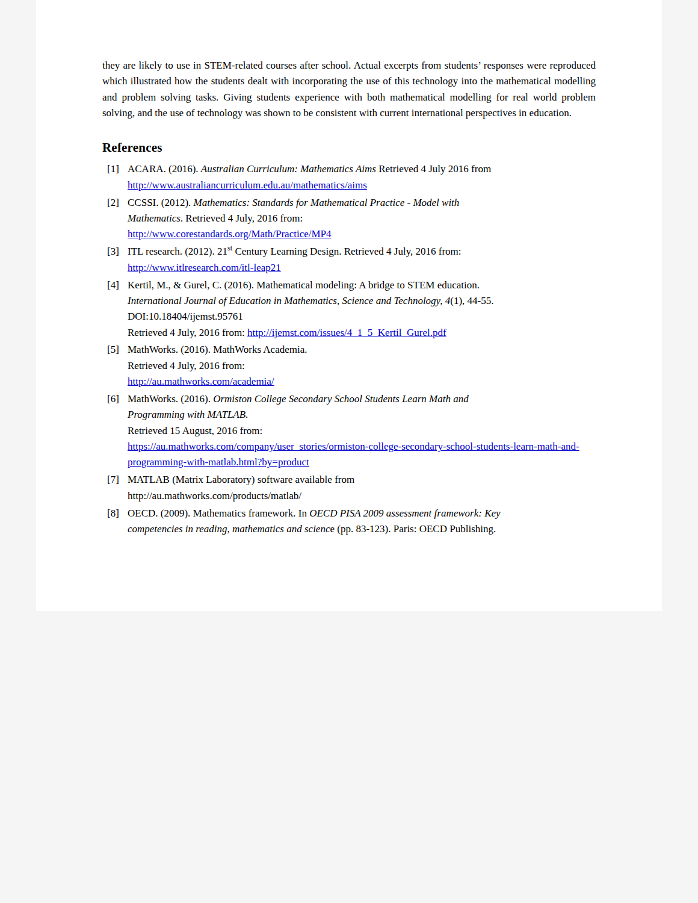they are likely to use in STEM-related courses after school. Actual excerpts from students’ responses were reproduced which illustrated how the students dealt with incorporating the use of this technology into the mathematical modelling and problem solving tasks. Giving students experience with both mathematical modelling for real world problem solving, and the use of technology was shown to be consistent with current international perspectives in education.
References
[1] ACARA. (2016). Australian Curriculum: Mathematics Aims Retrieved 4 July 2016 from http://www.australiancurriculum.edu.au/mathematics/aims
[2] CCSSI. (2012). Mathematics: Standards for Mathematical Practice - Model with Mathematics. Retrieved 4 July, 2016 from: http://www.corestandards.org/Math/Practice/MP4
[3] ITL research. (2012). 21st Century Learning Design. Retrieved 4 July, 2016 from: http://www.itlresearch.com/itl-leap21
[4] Kertil, M., & Gurel, C. (2016). Mathematical modeling: A bridge to STEM education. International Journal of Education in Mathematics, Science and Technology, 4(1), 44-55. DOI:10.18404/ijemst.95761 Retrieved 4 July, 2016 from: http://ijemst.com/issues/4_1_5_Kertil_Gurel.pdf
[5] MathWorks. (2016). MathWorks Academia. Retrieved 4 July, 2016 from: http://au.mathworks.com/academia/
[6] MathWorks. (2016). Ormiston College Secondary School Students Learn Math and Programming with MATLAB. Retrieved 15 August, 2016 from: https://au.mathworks.com/company/user_stories/ormiston-college-secondary-school-students-learn-math-and-programming-with-matlab.html?by=product
[7] MATLAB (Matrix Laboratory) software available from http://au.mathworks.com/products/matlab/
[8] OECD. (2009). Mathematics framework. In OECD PISA 2009 assessment framework: Key competencies in reading, mathematics and science (pp. 83-123). Paris: OECD Publishing.